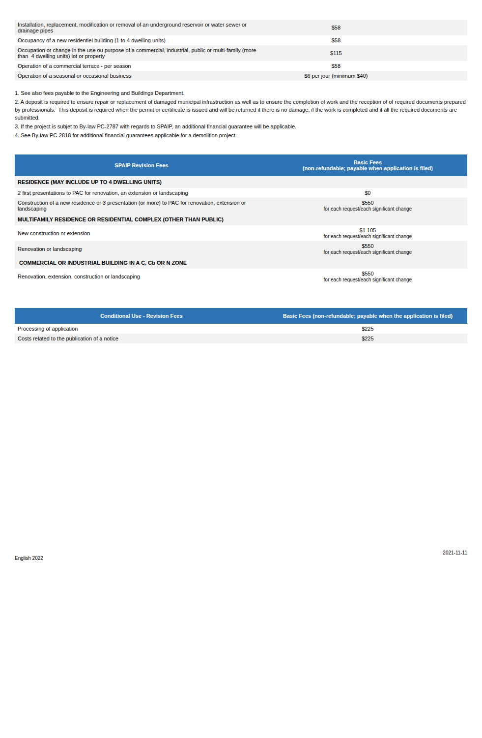| Installation, replacement, modification or removal of an underground reservoir or water sewer or drainage pipes | $58 | |
| Occupancy of a new residentiel building (1 to 4 dwelling units) | $58 | |
| Occupation or change in the use ou purpose of a commercial, industrial, public or multi-family (more than 4 dwelling units) lot or property | $115 | |
| Operation of a commercial terrace - per season | $58 | |
| Operation of a seasonal or occasional business | $6 per jour (minimum $40) | |
1. See also fees payable to the Engineering and Buildings Department.
2. A deposit is required to ensure repair or replacement of damaged municipal infrastruction as well as to ensure the completion of work and the reception of of required documents prepared by professionals. This deposit is required when the permit or certificate is issued and will be returned if there is no damage, if the work is completed and if all the required documents are submitted.
3. If the project is subjet to By-law PC-2787 with regards to SPAIP, an additional financial guarantee will be applicable.
4. See By-law PC-2818 for additional financial guarantees applicable for a demolition project.
| SPAIP Revision Fees | Basic Fees (non-refundable; payable when application is filed) |
| RESIDENCE (MAY INCLUDE UP TO 4 DWELLING UNITS) |
| 2 first presentations to PAC for renovation, an extension or landscaping | $0 |
| Construction of a new residence or 3 presentation (or more) to PAC for renovation, extension or landscaping | $550 for each request/each significant change |
| MULTIFAMILY RESIDENCE OR RESIDENTIAL COMPLEX (OTHER THAN PUBLIC) |
| New construction or extension | $1 105 for each request/each significant change |
| Renovation or landscaping | $550 for each request/each significant change |
| COMMERCIAL OR INDUSTRIAL BUILDING IN A C, Cb OR N ZONE |
| Renovation, extension, construction or landscaping | $550 for each request/each significant change |
| Conditional Use - Revision Fees | Basic Fees (non-refundable; payable when the application is filed) |
| Processing of application | $225 |
| Costs related to the publication of a notice | $225 |
2021-11-11
English 2022